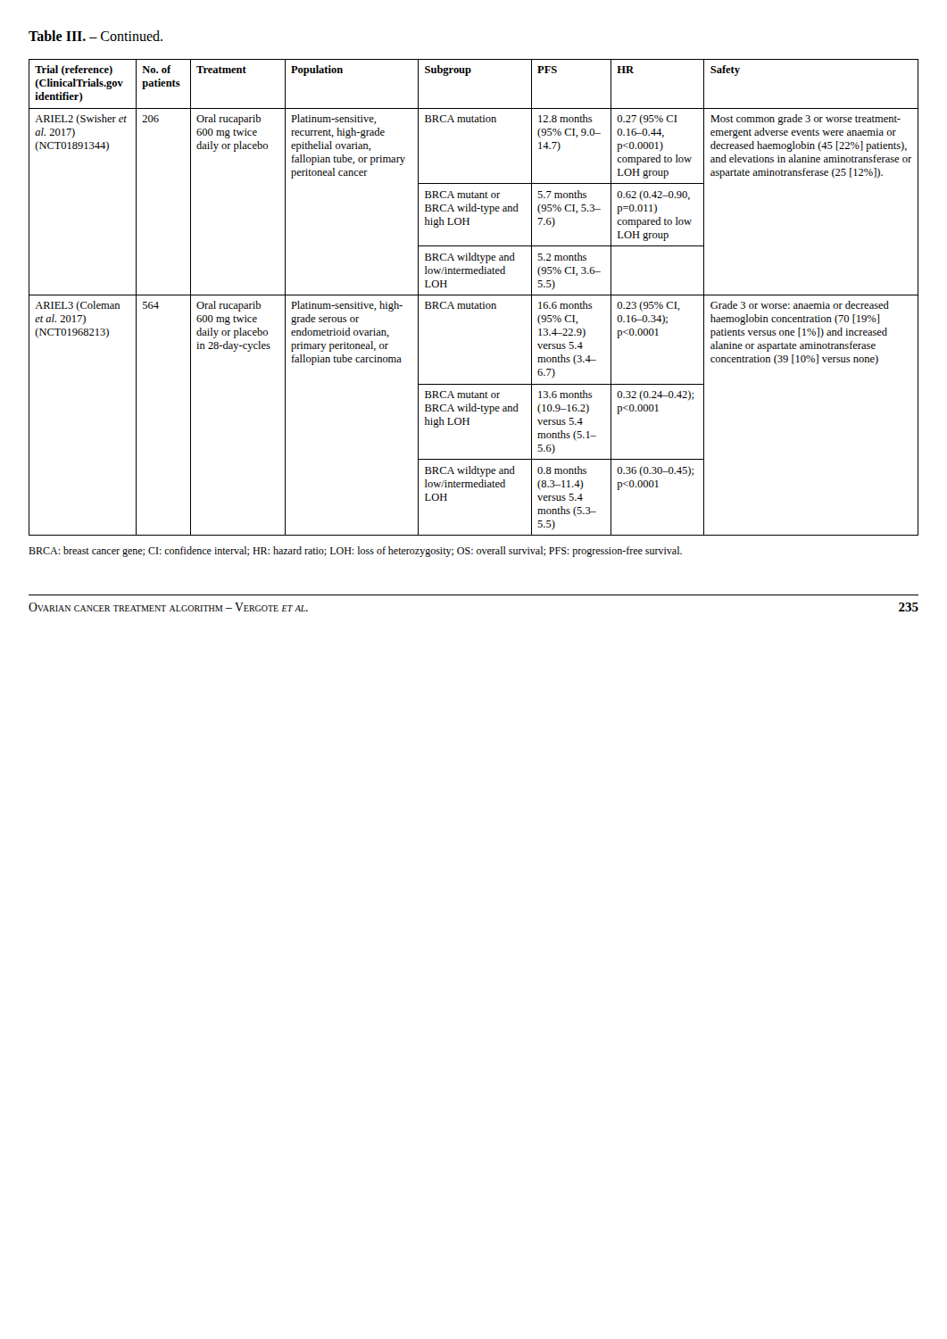Table III. – Continued.
| Trial (reference) (ClinicalTrials.gov identifier) | No. of patients | Treatment | Population | Subgroup | PFS | HR | Safety |
| --- | --- | --- | --- | --- | --- | --- | --- |
| ARIEL2 (Swisher et al. 2017) (NCT01891344) | 206 | Oral rucaparib 600 mg twice daily or placebo | Platinum-sensitive, recurrent, high-grade epithelial ovarian, fallopian tube, or primary peritoneal cancer | BRCA mutation | 12.8 months (95% CI, 9.0–14.7) | 0.27 (95% CI 0.16–0.44, p<0.0001) compared to low LOH group | Most common grade 3 or worse treatment-emergent adverse events were anaemia or decreased haemoglobin (45 [22%] patients), and elevations in alanine aminotransferase or aspartate aminotransferase (25 [12%]). |
| BRCA mutant or BRCA wild-type and high LOH | 5.7 months (95% CI, 5.3–7.6) | 0.62 (0.42–0.90, p=0.011) compared to low LOH group |
| BRCA wildtype and low/intermediated LOH | 5.2 months (95% CI, 3.6–5.5) | |
| ARIEL3 (Coleman et al. 2017) (NCT01968213) | 564 | Oral rucaparib 600 mg twice daily or placebo in 28-day-cycles | Platinum-sensitive, high-grade serous or endometrioid ovarian, primary peritoneal, or fallopian tube carcinoma | BRCA mutation | 16.6 months (95% CI, 13.4–22.9) versus 5.4 months (3.4–6.7) | 0.23 (95% CI, 0.16–0.34); p<0.0001 | Grade 3 or worse: anaemia or decreased haemoglobin concentration (70 [19%] patients versus one [1%]) and increased alanine or aspartate aminotransferase concentration (39 [10%] versus none) |
| BRCA mutant or BRCA wild-type and high LOH | 13.6 months (10.9–16.2) versus 5.4 months (5.1–5.6) | 0.32 (0.24–0.42); p<0.0001 |
| BRCA wildtype and low/intermediated LOH | 0.8 months (8.3–11.4) versus 5.4 months (5.3–5.5) | 0.36 (0.30–0.45); p<0.0001 |
BRCA: breast cancer gene; CI: confidence interval; HR: hazard ratio; LOH: loss of heterozygosity; OS: overall survival; PFS: progression-free survival.
Ovarian cancer treatment algorithm – Vergote et al. 235